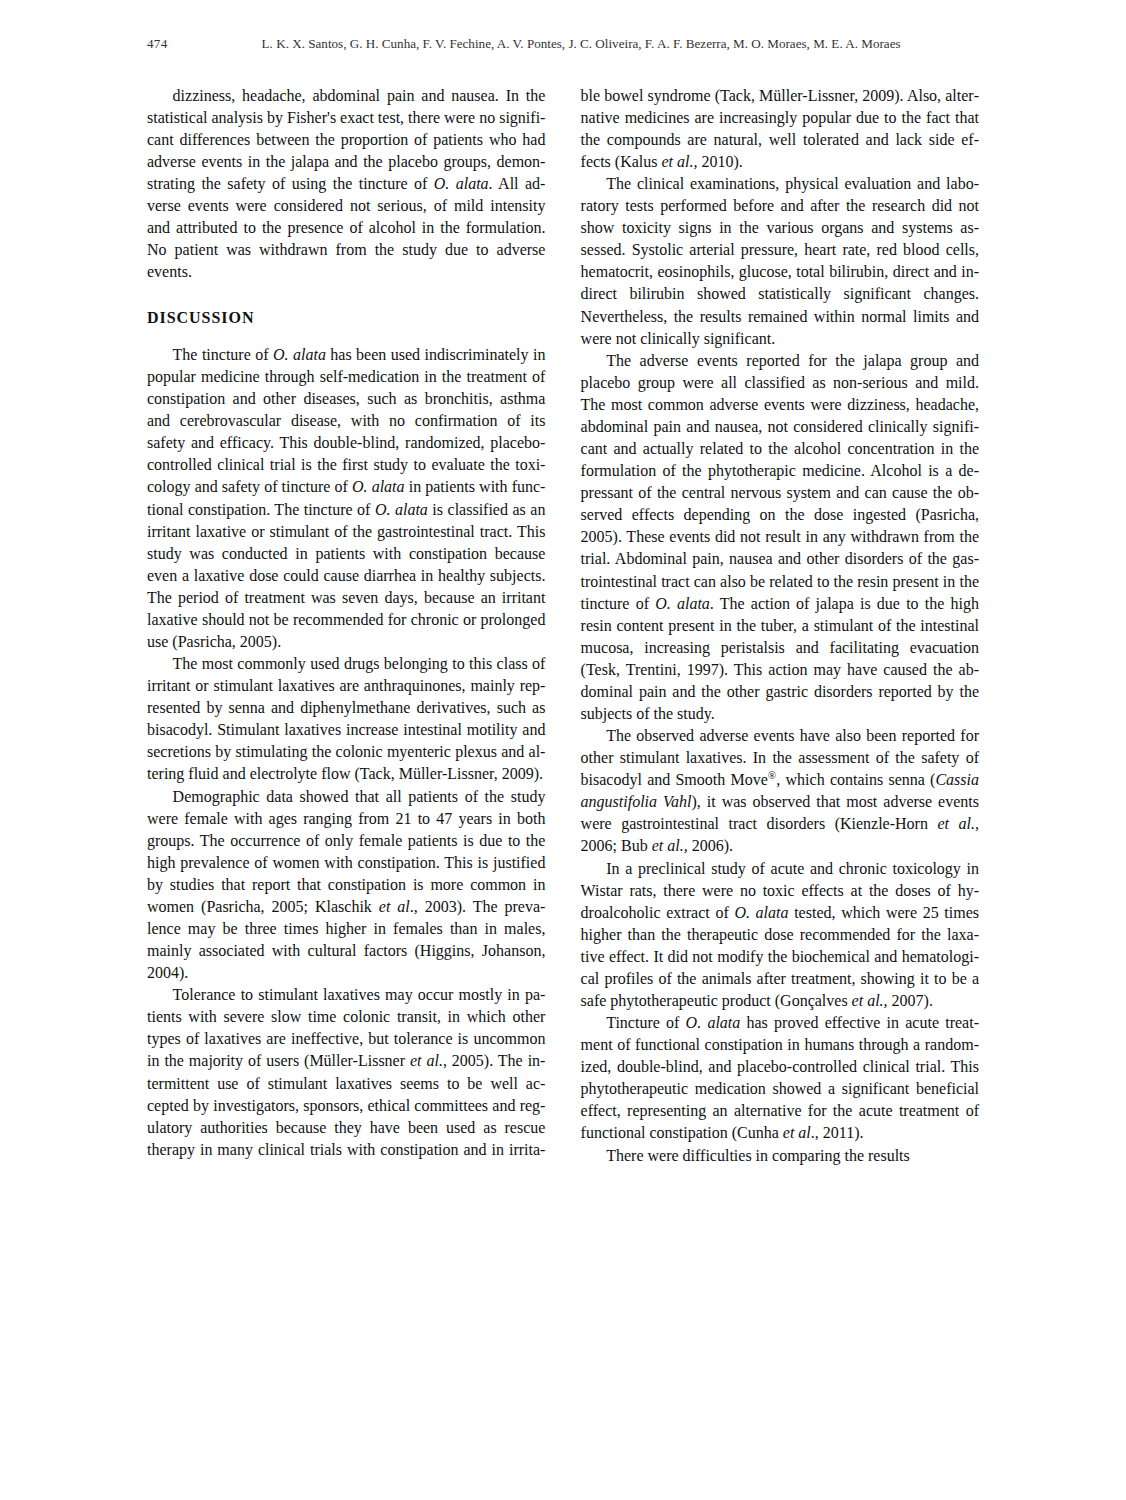474 L. K. X. Santos, G. H. Cunha, F. V. Fechine, A. V. Pontes, J. C. Oliveira, F. A. F. Bezerra, M. O. Moraes, M. E. A. Moraes
dizziness, headache, abdominal pain and nausea. In the statistical analysis by Fisher's exact test, there were no significant differences between the proportion of patients who had adverse events in the jalapa and the placebo groups, demonstrating the safety of using the tincture of O. alata. All adverse events were considered not serious, of mild intensity and attributed to the presence of alcohol in the formulation. No patient was withdrawn from the study due to adverse events.
Discussion
The tincture of O. alata has been used indiscriminately in popular medicine through self-medication in the treatment of constipation and other diseases, such as bronchitis, asthma and cerebrovascular disease, with no confirmation of its safety and efficacy. This double-blind, randomized, placebo-controlled clinical trial is the first study to evaluate the toxicology and safety of tincture of O. alata in patients with functional constipation. The tincture of O. alata is classified as an irritant laxative or stimulant of the gastrointestinal tract. This study was conducted in patients with constipation because even a laxative dose could cause diarrhea in healthy subjects. The period of treatment was seven days, because an irritant laxative should not be recommended for chronic or prolonged use (Pasricha, 2005).
The most commonly used drugs belonging to this class of irritant or stimulant laxatives are anthraquinones, mainly represented by senna and diphenylmethane derivatives, such as bisacodyl. Stimulant laxatives increase intestinal motility and secretions by stimulating the colonic myenteric plexus and altering fluid and electrolyte flow (Tack, Müller-Lissner, 2009).
Demographic data showed that all patients of the study were female with ages ranging from 21 to 47 years in both groups. The occurrence of only female patients is due to the high prevalence of women with constipation. This is justified by studies that report that constipation is more common in women (Pasricha, 2005; Klaschik et al., 2003). The prevalence may be three times higher in females than in males, mainly associated with cultural factors (Higgins, Johanson, 2004).
Tolerance to stimulant laxatives may occur mostly in patients with severe slow time colonic transit, in which other types of laxatives are ineffective, but tolerance is uncommon in the majority of users (Müller-Lissner et al., 2005). The intermittent use of stimulant laxatives seems to be well accepted by investigators, sponsors, ethical committees and regulatory authorities because they have been used as rescue therapy in many clinical trials with constipation and in irritable bowel syndrome (Tack, Müller-Lissner, 2009). Also, alternative medicines are increasingly popular due to the fact that the compounds are natural, well tolerated and lack side effects (Kalus et al., 2010).
The clinical examinations, physical evaluation and laboratory tests performed before and after the research did not show toxicity signs in the various organs and systems assessed. Systolic arterial pressure, heart rate, red blood cells, hematocrit, eosinophils, glucose, total bilirubin, direct and indirect bilirubin showed statistically significant changes. Nevertheless, the results remained within normal limits and were not clinically significant.
The adverse events reported for the jalapa group and placebo group were all classified as non-serious and mild. The most common adverse events were dizziness, headache, abdominal pain and nausea, not considered clinically significant and actually related to the alcohol concentration in the formulation of the phytotherapic medicine. Alcohol is a depressant of the central nervous system and can cause the observed effects depending on the dose ingested (Pasricha, 2005). These events did not result in any withdrawn from the trial. Abdominal pain, nausea and other disorders of the gastrointestinal tract can also be related to the resin present in the tincture of O. alata. The action of jalapa is due to the high resin content present in the tuber, a stimulant of the intestinal mucosa, increasing peristalsis and facilitating evacuation (Tesk, Trentini, 1997). This action may have caused the abdominal pain and the other gastric disorders reported by the subjects of the study.
The observed adverse events have also been reported for other stimulant laxatives. In the assessment of the safety of bisacodyl and Smooth Move®, which contains senna (Cassia angustifolia Vahl), it was observed that most adverse events were gastrointestinal tract disorders (Kienzle-Horn et al., 2006; Bub et al., 2006).
In a preclinical study of acute and chronic toxicology in Wistar rats, there were no toxic effects at the doses of hydroalcoholic extract of O. alata tested, which were 25 times higher than the therapeutic dose recommended for the laxative effect. It did not modify the biochemical and hematological profiles of the animals after treatment, showing it to be a safe phytotherapeutic product (Gonçalves et al., 2007).
Tincture of O. alata has proved effective in acute treatment of functional constipation in humans through a randomized, double-blind, and placebo-controlled clinical trial. This phytotherapeutic medication showed a significant beneficial effect, representing an alternative for the acute treatment of functional constipation (Cunha et al., 2011).
There were difficulties in comparing the results